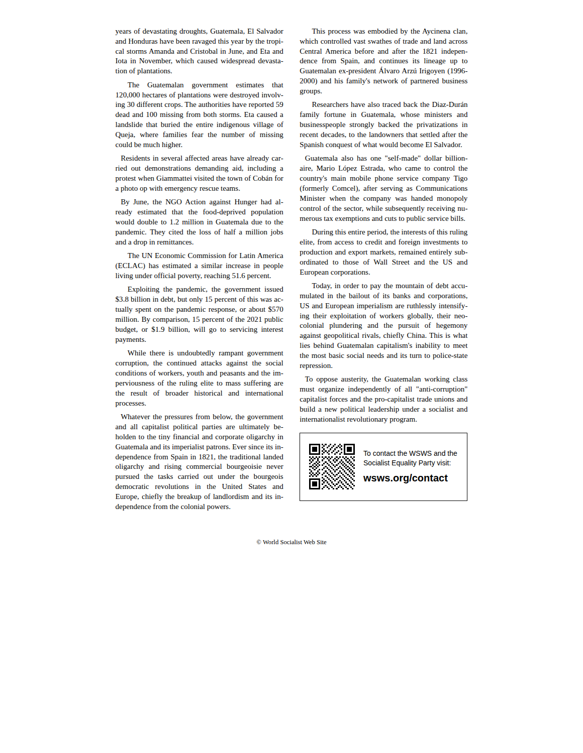years of devastating droughts, Guatemala, El Salvador and Honduras have been ravaged this year by the tropical storms Amanda and Cristobal in June, and Eta and Iota in November, which caused widespread devastation of plantations.
The Guatemalan government estimates that 120,000 hectares of plantations were destroyed involving 30 different crops. The authorities have reported 59 dead and 100 missing from both storms. Eta caused a landslide that buried the entire indigenous village of Queja, where families fear the number of missing could be much higher.
Residents in several affected areas have already carried out demonstrations demanding aid, including a protest when Giammattei visited the town of Cobán for a photo op with emergency rescue teams.
By June, the NGO Action against Hunger had already estimated that the food-deprived population would double to 1.2 million in Guatemala due to the pandemic. They cited the loss of half a million jobs and a drop in remittances.
The UN Economic Commission for Latin America (ECLAC) has estimated a similar increase in people living under official poverty, reaching 51.6 percent.
Exploiting the pandemic, the government issued $3.8 billion in debt, but only 15 percent of this was actually spent on the pandemic response, or about $570 million. By comparison, 15 percent of the 2021 public budget, or $1.9 billion, will go to servicing interest payments.
While there is undoubtedly rampant government corruption, the continued attacks against the social conditions of workers, youth and peasants and the imperviousness of the ruling elite to mass suffering are the result of broader historical and international processes.
Whatever the pressures from below, the government and all capitalist political parties are ultimately beholden to the tiny financial and corporate oligarchy in Guatemala and its imperialist patrons. Ever since its independence from Spain in 1821, the traditional landed oligarchy and rising commercial bourgeoisie never pursued the tasks carried out under the bourgeois democratic revolutions in the United States and Europe, chiefly the breakup of landlordism and its independence from the colonial powers.
This process was embodied by the Aycinena clan, which controlled vast swathes of trade and land across Central America before and after the 1821 independence from Spain, and continues its lineage up to Guatemalan ex-president Álvaro Arzú Irigoyen (1996-2000) and his family's network of partnered business groups.
Researchers have also traced back the Diaz-Durán family fortune in Guatemala, whose ministers and businesspeople strongly backed the privatizations in recent decades, to the landowners that settled after the Spanish conquest of what would become El Salvador.
Guatemala also has one "self-made" dollar billionaire, Mario López Estrada, who came to control the country's main mobile phone service company Tigo (formerly Comcel), after serving as Communications Minister when the company was handed monopoly control of the sector, while subsequently receiving numerous tax exemptions and cuts to public service bills.
During this entire period, the interests of this ruling elite, from access to credit and foreign investments to production and export markets, remained entirely subordinated to those of Wall Street and the US and European corporations.
Today, in order to pay the mountain of debt accumulated in the bailout of its banks and corporations, US and European imperialism are ruthlessly intensifying their exploitation of workers globally, their neocolonial plundering and the pursuit of hegemony against geopolitical rivals, chiefly China. This is what lies behind Guatemalan capitalism's inability to meet the most basic social needs and its turn to police-state repression.
To oppose austerity, the Guatemalan working class must organize independently of all "anti-corruption" capitalist forces and the pro-capitalist trade unions and build a new political leadership under a socialist and internationalist revolutionary program.
To contact the WSWS and the Socialist Equality Party visit: wsws.org/contact
© World Socialist Web Site